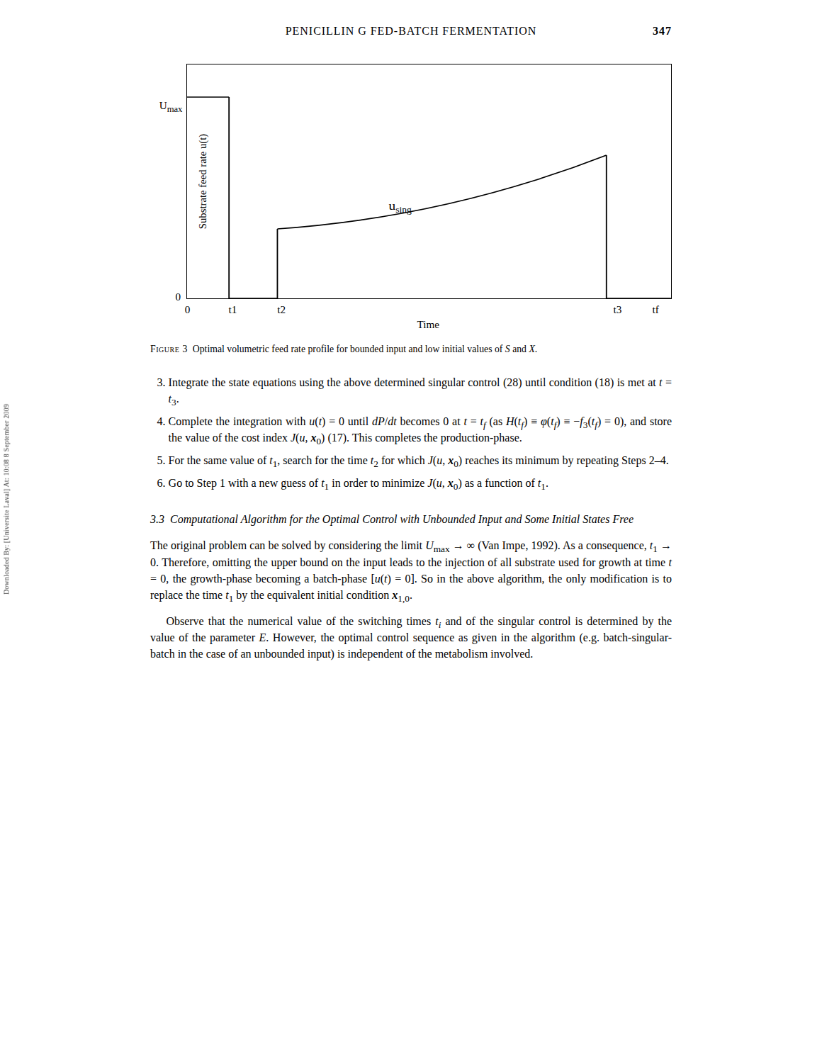Downloaded By: [Universite Laval] At: 10:08 8 September 2009
PENICILLIN G FED-BATCH FERMENTATION 347
Substrate feed rate u(t) Umax 0 using
0 t1 t2 t3 tf
Time
Figure 3 Optimal volumetric feed rate profile for bounded input and low initial values of S and X.
Integrate the state equations using the above determined singular control (28) until condition (18) is met at t = t3.
Complete the integration with u(t) = 0 until dP/dt becomes 0 at t = tf (as H(tf) ≡ φ(tf) ≡ −f3(tf) = 0), and store the value of the cost index J(u, x0) (17). This completes the production-phase.
For the same value of t1, search for the time t2 for which J(u, x0) reaches its minimum by repeating Steps 2–4.
Go to Step 1 with a new guess of t1 in order to minimize J(u, x0) as a function of t1.
3.3 Computational Algorithm for the Optimal Control with Unbounded Input and Some Initial States Free
The original problem can be solved by considering the limit Umax → ∞ (Van Impe, 1992). As a consequence, t1 → 0. Therefore, omitting the upper bound on the input leads to the injection of all substrate used for growth at time t = 0, the growth-phase becoming a batch-phase [u(t) = 0]. So in the above algorithm, the only modification is to replace the time t1 by the equivalent initial condition x1,0.
Observe that the numerical value of the switching times ti and of the singular control is determined by the value of the parameter E. However, the optimal control sequence as given in the algorithm (e.g. batch-singular-batch in the case of an unbounded input) is independent of the metabolism involved.